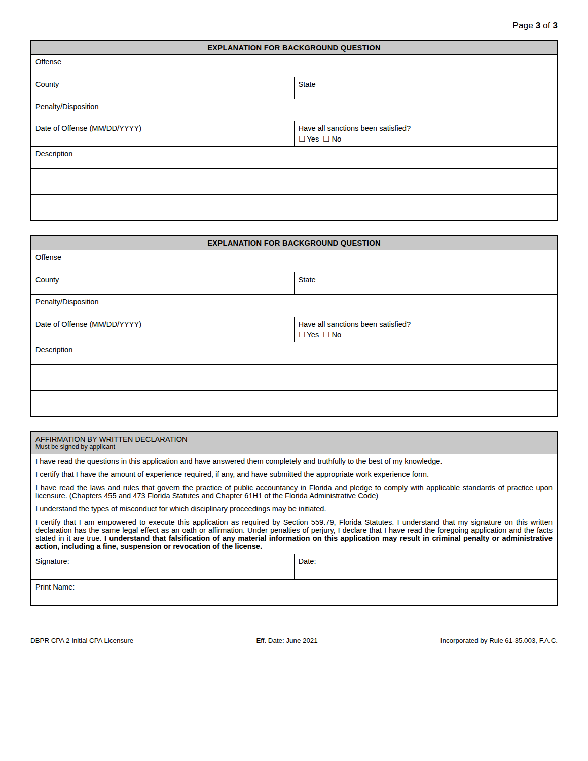Page 3 of 3
| EXPLANATION FOR BACKGROUND QUESTION |
| --- |
| Offense |
| County | State |
| Penalty/Disposition |
| Date of Offense (MM/DD/YYYY) | Have all sanctions been satisfied? ☐ Yes ☐ No |
| Description |
| EXPLANATION FOR BACKGROUND QUESTION |
| --- |
| Offense |
| County | State |
| Penalty/Disposition |
| Date of Offense (MM/DD/YYYY) | Have all sanctions been satisfied? ☐ Yes ☐ No |
| Description |
| AFFIRMATION BY WRITTEN DECLARATION Must be signed by applicant |
| --- |
| I have read the questions in this application and have answered them completely and truthfully to the best of my knowledge. I certify that I have the amount of experience required, if any, and have submitted the appropriate work experience form. I have read the laws and rules that govern the practice of public accountancy in Florida and pledge to comply with applicable standards of practice upon licensure. (Chapters 455 and 473 Florida Statutes and Chapter 61H1 of the Florida Administrative Code) I understand the types of misconduct for which disciplinary proceedings may be initiated. I certify that I am empowered to execute this application as required by Section 559.79, Florida Statutes. I understand that my signature on this written declaration has the same legal effect as an oath or affirmation. Under penalties of perjury, I declare that I have read the foregoing application and the facts stated in it are true. I understand that falsification of any material information on this application may result in criminal penalty or administrative action, including a fine, suspension or revocation of the license. |
| Signature: | Date: |
| Print Name: |
DBPR CPA 2 Initial CPA Licensure Eff. Date: June 2021 Incorporated by Rule 61-35.003, F.A.C.